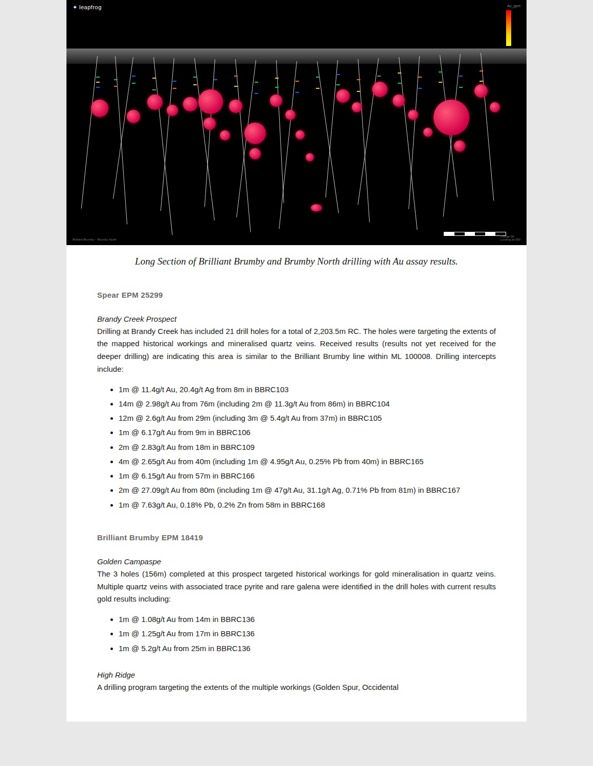✦ leapfrog Au_ppm
Brilliant Brumby – Brumby North Plunge 00
Looking at 000
Long Section of Brilliant Brumby and Brumby North drilling with Au assay results.
Spear EPM 25299
Brandy Creek Prospect
Drilling at Brandy Creek has included 21 drill holes for a total of 2,203.5m RC. The holes were targeting the extents of the mapped historical workings and mineralised quartz veins. Received results (results not yet received for the deeper drilling) are indicating this area is similar to the Brilliant Brumby line within ML 100008. Drilling intercepts include:
1m @ 11.4g/t Au, 20.4g/t Ag from 8m in BBRC103
14m @ 2.98g/t Au from 76m (including 2m @ 11.3g/t Au from 86m) in BBRC104
12m @ 2.6g/t Au from 29m (including 3m @ 5.4g/t Au from 37m) in BBRC105
1m @ 6.17g/t Au from 9m in BBRC106
2m @ 2.83g/t Au from 18m in BBRC109
4m @ 2.65g/t Au from 40m (including 1m @ 4.95g/t Au, 0.25% Pb from 40m) in BBRC165
1m @ 6.15g/t Au from 57m in BBRC166
2m @ 27.09g/t Au from 80m (including 1m @ 47g/t Au, 31.1g/t Ag, 0.71% Pb from 81m) in BBRC167
1m @ 7.63g/t Au, 0.18% Pb, 0.2% Zn from 58m in BBRC168
Brilliant Brumby EPM 18419
Golden Campaspe
The 3 holes (156m) completed at this prospect targeted historical workings for gold mineralisation in quartz veins. Multiple quartz veins with associated trace pyrite and rare galena were identified in the drill holes with current results gold results including:
1m @ 1.08g/t Au from 14m in BBRC136
1m @ 1.25g/t Au from 17m in BBRC136
1m @ 5.2g/t Au from 25m in BBRC136
High Ridge
A drilling program targeting the extents of the multiple workings (Golden Spur, Occidental